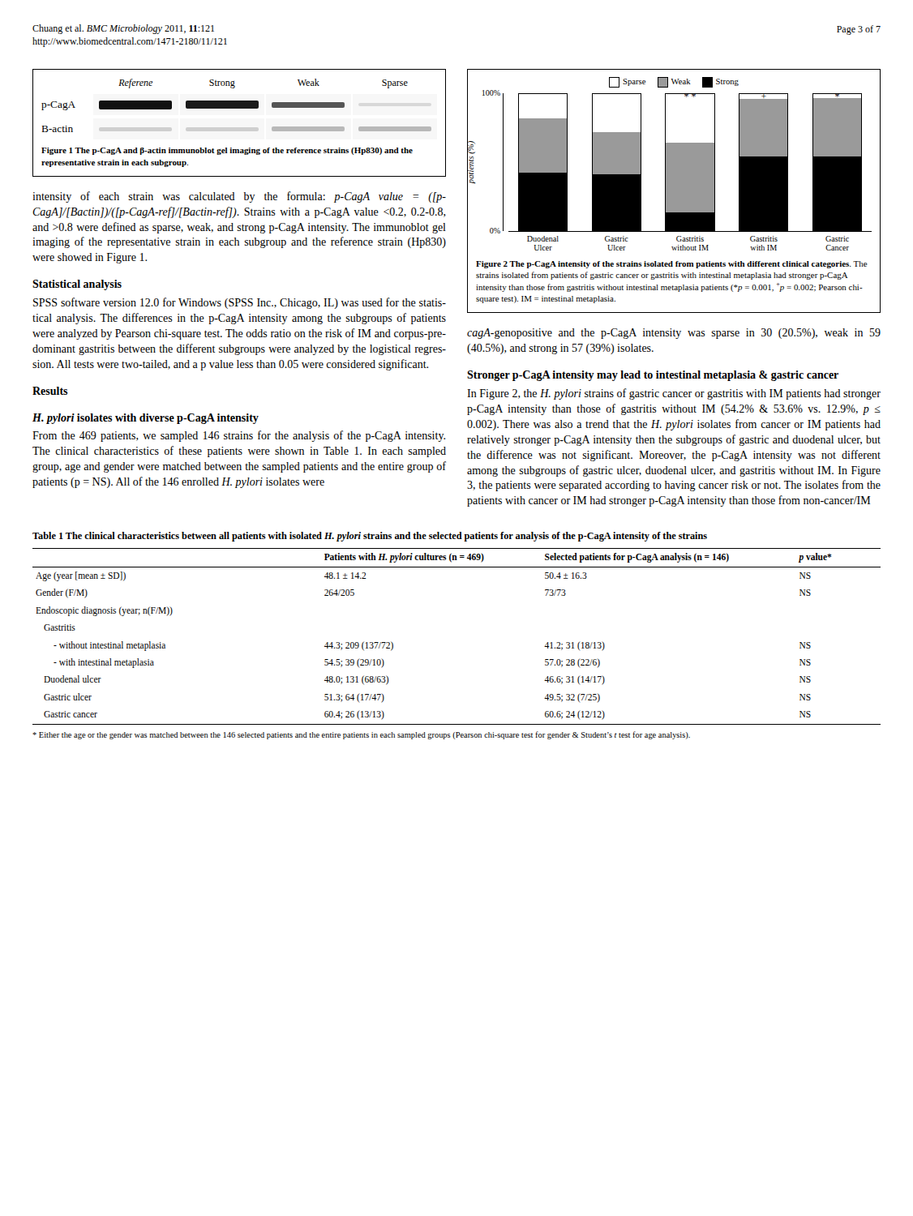Chuang et al. BMC Microbiology 2011, 11:121
http://www.biomedcentral.com/1471-2180/11/121
Page 3 of 7
Referene
Strong
Weak
Sparse
p-CagA
B-actin
Figure 1 The p-CagA and β-actin immunoblot gel imaging of the reference strains (Hp830) and the representative strain in each subgroup.
intensity of each strain was calculated by the formula: p-CagA value = ([p-CagA]/[Bactin])/([p-CagA-ref]/[Bactin-ref]). Strains with a p-CagA value <0.2, 0.2-0.8, and >0.8 were defined as sparse, weak, and strong p-CagA intensity. The immunoblot gel imaging of the representative strain in each subgroup and the reference strain (Hp830) were showed in Figure 1.
Statistical analysis
SPSS software version 12.0 for Windows (SPSS Inc., Chicago, IL) was used for the statistical analysis. The differences in the p-CagA intensity among the subgroups of patients were analyzed by Pearson chi-square test. The odds ratio on the risk of IM and corpus-predominant gastritis between the different subgroups were analyzed by the logistical regression. All tests were two-tailed, and a p value less than 0.05 were considered significant.
Results
H. pylori isolates with diverse p-CagA intensity
From the 469 patients, we sampled 146 strains for the analysis of the p-CagA intensity. The clinical characteristics of these patients were shown in Table 1. In each sampled group, age and gender were matched between the sampled patients and the entire group of patients (p = NS). All of the 146 enrolled H. pylori isolates were
Sparse Weak Strong
patients (%) 100% 0%
* *
+
*
Duodenal
Ulcer
Gastric
Ulcer
Gastritis
without IM
Gastritis
with IM
Gastric
Cancer
Figure 2 The p-CagA intensity of the strains isolated from patients with different clinical categories. The strains isolated from patients of gastric cancer or gastritis with intestinal metaplasia had stronger p-CagA intensity than those from gastritis without intestinal metaplasia patients (*p = 0.001, +p = 0.002; Pearson chi-square test). IM = intestinal metaplasia.
cagA-genopositive and the p-CagA intensity was sparse in 30 (20.5%), weak in 59 (40.5%), and strong in 57 (39%) isolates.
Stronger p-CagA intensity may lead to intestinal metaplasia & gastric cancer
In Figure 2, the H. pylori strains of gastric cancer or gastritis with IM patients had stronger p-CagA intensity than those of gastritis without IM (54.2% & 53.6% vs. 12.9%, p ≤ 0.002). There was also a trend that the H. pylori isolates from cancer or IM patients had relatively stronger p-CagA intensity then the subgroups of gastric and duodenal ulcer, but the difference was not significant. Moreover, the p-CagA intensity was not different among the subgroups of gastric ulcer, duodenal ulcer, and gastritis without IM. In Figure 3, the patients were separated according to having cancer risk or not. The isolates from the patients with cancer or IM had stronger p-CagA intensity than those from non-cancer/IM
Table 1 The clinical characteristics between all patients with isolated H. pylori strains and the selected patients for analysis of the p-CagA intensity of the strains
| | Patients with H. pylori cultures (n = 469) | Selected patients for p-CagA analysis (n = 146) | p value* |
| --- | --- | --- | --- |
| Age (year [mean ± SD]) | 48.1 ± 14.2 | 50.4 ± 16.3 | NS |
| Gender (F/M) | 264/205 | 73/73 | NS |
| Endoscopic diagnosis (year; n(F/M)) | | | |
| Gastritis | | | |
| - without intestinal metaplasia | 44.3; 209 (137/72) | 41.2; 31 (18/13) | NS |
| - with intestinal metaplasia | 54.5; 39 (29/10) | 57.0; 28 (22/6) | NS |
| Duodenal ulcer | 48.0; 131 (68/63) | 46.6; 31 (14/17) | NS |
| Gastric ulcer | 51.3; 64 (17/47) | 49.5; 32 (7/25) | NS |
| Gastric cancer | 60.4; 26 (13/13) | 60.6; 24 (12/12) | NS |
* Either the age or the gender was matched between the 146 selected patients and the entire patients in each sampled groups (Pearson chi-square test for gender & Student’s t test for age analysis).